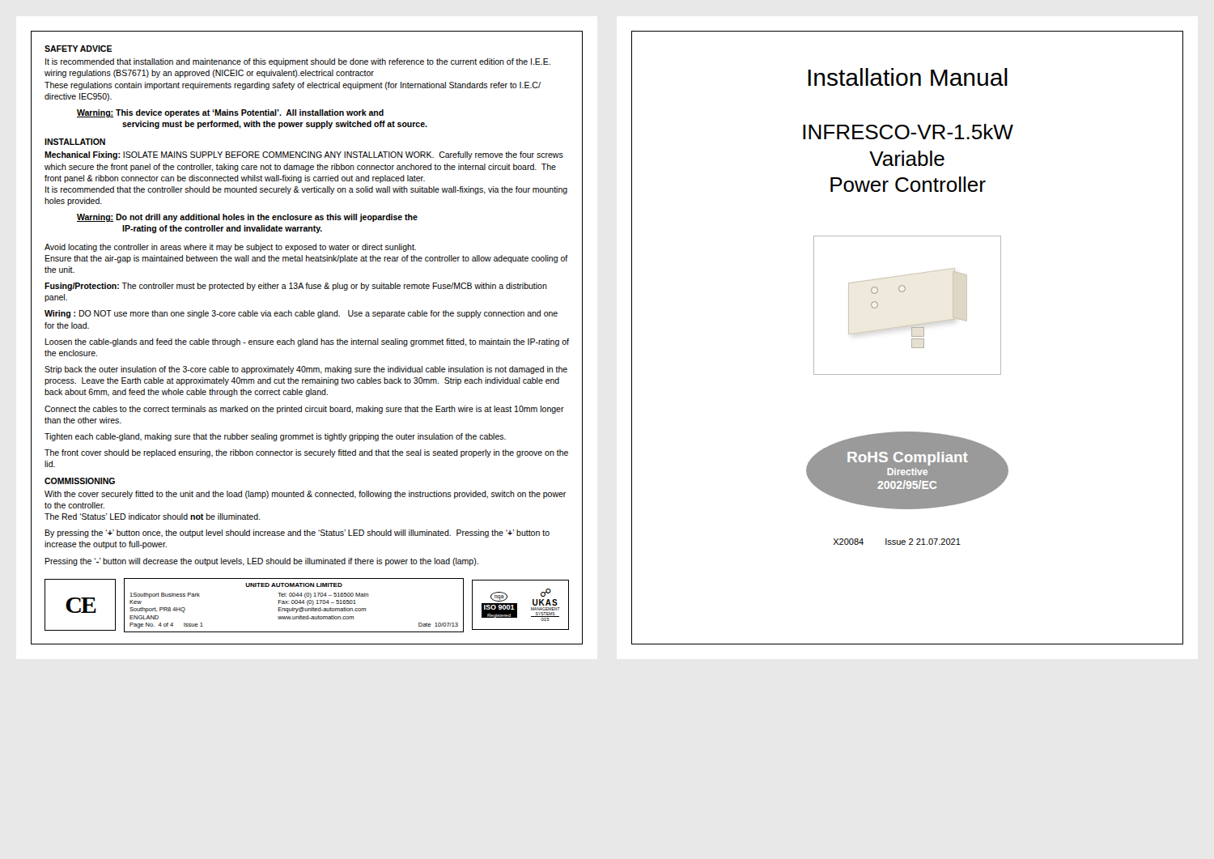Safety Advice
It is recommended that installation and maintenance of this equipment should be done with reference to the current edition of the I.E.E. wiring regulations (BS7671) by an approved (NICEIC or equivalent).electrical contractor
These regulations contain important requirements regarding safety of electrical equipment (for International Standards refer to I.E.C/ directive IEC950).
Warning: This device operates at ‘Mains Potential’. All installation work and servicing must be performed, with the power supply switched off at source.
Installation
Mechanical Fixing: ISOLATE MAINS SUPPLY BEFORE COMMENCING ANY INSTALLATION WORK. Carefully remove the four screws which secure the front panel of the controller, taking care not to damage the ribbon connector anchored to the internal circuit board. The front panel & ribbon connector can be disconnected whilst wall-fixing is carried out and replaced later.
It is recommended that the controller should be mounted securely & vertically on a solid wall with suitable wall-fixings, via the four mounting holes provided.
Warning: Do not drill any additional holes in the enclosure as this will jeopardise the IP-rating of the controller and invalidate warranty.
Avoid locating the controller in areas where it may be subject to exposed to water or direct sunlight.
Ensure that the air-gap is maintained between the wall and the metal heatsink/plate at the rear of the controller to allow adequate cooling of the unit.
Fusing/Protection: The controller must be protected by either a 13A fuse & plug or by suitable remote Fuse/MCB within a distribution panel.
Wiring : DO NOT use more than one single 3-core cable via each cable gland. Use a separate cable for the supply connection and one for the load.
Loosen the cable-glands and feed the cable through - ensure each gland has the internal sealing grommet fitted, to maintain the IP-rating of the enclosure.
Strip back the outer insulation of the 3-core cable to approximately 40mm, making sure the individual cable insulation is not damaged in the process. Leave the Earth cable at approximately 40mm and cut the remaining two cables back to 30mm. Strip each individual cable end back about 6mm, and feed the whole cable through the correct cable gland.
Connect the cables to the correct terminals as marked on the printed circuit board, making sure that the Earth wire is at least 10mm longer than the other wires.
Tighten each cable-gland, making sure that the rubber sealing grommet is tightly gripping the outer insulation of the cables.
The front cover should be replaced ensuring, the ribbon connector is securely fitted and that the seal is seated properly in the groove on the lid.
Commissioning
With the cover securely fitted to the unit and the load (lamp) mounted & connected, following the instructions provided, switch on the power to the controller.
The Red ‘Status’ LED indicator should not be illuminated.
By pressing the ‘+’ button once, the output level should increase and the ‘Status’ LED should will illuminated. Pressing the ‘+’ button to increase the output to full-power.
Pressing the ‘-’ button will decrease the output levels, LED should be illuminated if there is power to the load (lamp).
CE
UNITED AUTOMATION LIMITED
| 1Southport Business Park | Tel: 0044 (0) 1704 – 516500 Main |
| Kew | Fax: 0044 (0) 1704 – 516501 |
| Southport, PR8 4HQ | Enquiry@united-automation.com |
| ENGLAND | www.united-automation.com |
| Page No. 4 of 4 Issue 1 | Date 10/07/13 |
nqa ISO 9001 Registered
☍
UKAS
MANAGEMENT
SYSTEMS
015
Installation Manual
INFRESCO-VR-1.5kW
Variable
Power Controller
RoHS Compliant
Directive
2002/95/EC
X20084 Issue 2 21.07.2021